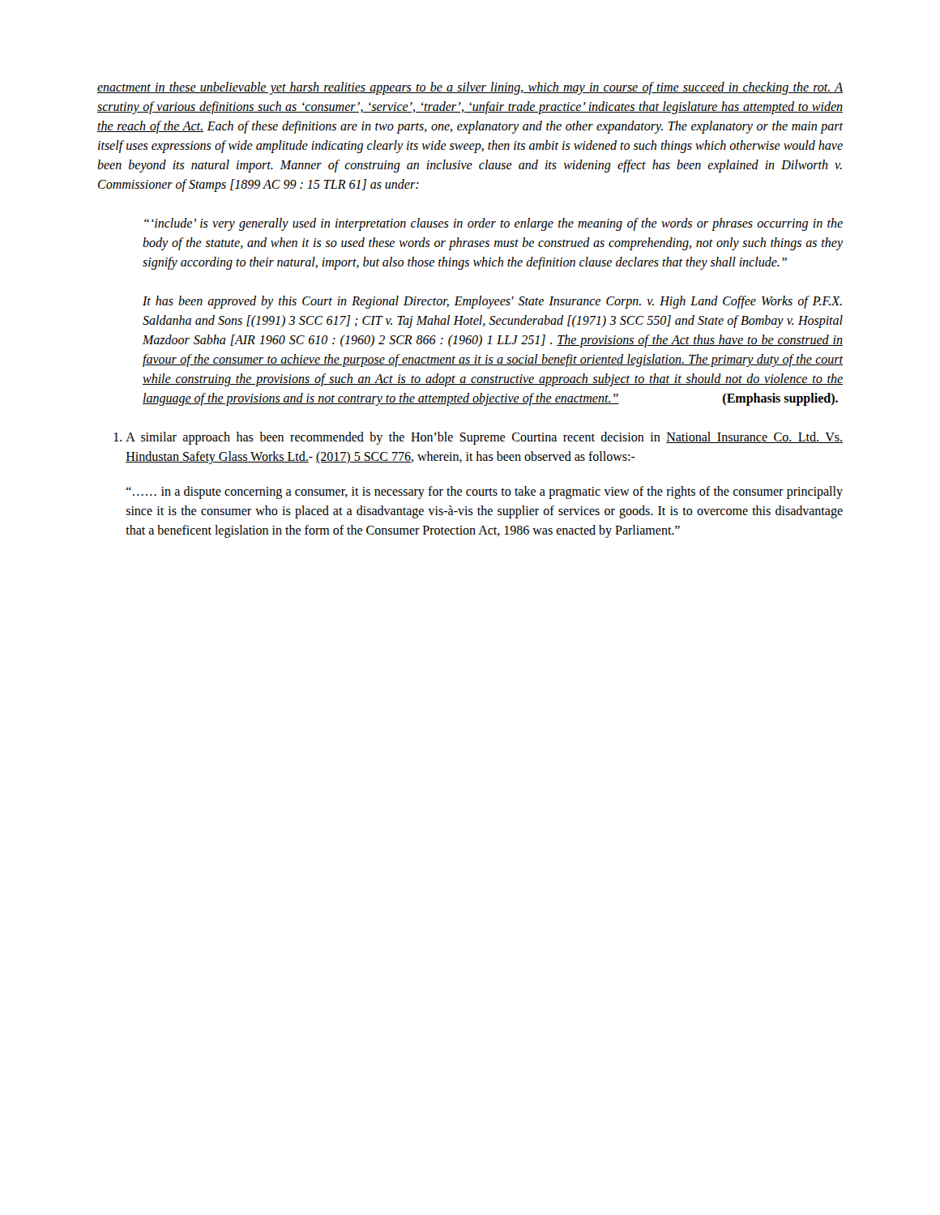enactment in these unbelievable yet harsh realities appears to be a silver lining, which may in course of time succeed in checking the rot. A scrutiny of various definitions such as ‘consumer’, ‘service’, ‘trader’, ‘unfair trade practice’ indicates that legislature has attempted to widen the reach of the Act. Each of these definitions are in two parts, one, explanatory and the other expandatory. The explanatory or the main part itself uses expressions of wide amplitude indicating clearly its wide sweep, then its ambit is widened to such things which otherwise would have been beyond its natural import. Manner of construing an inclusive clause and its widening effect has been explained in Dilworth v. Commissioner of Stamps [1899 AC 99 : 15 TLR 61] as under:
“‘include’ is very generally used in interpretation clauses in order to enlarge the meaning of the words or phrases occurring in the body of the statute, and when it is so used these words or phrases must be construed as comprehending, not only such things as they signify according to their natural, import, but also those things which the definition clause declares that they shall include.”
It has been approved by this Court in Regional Director, Employees' State Insurance Corpn. v. High Land Coffee Works of P.F.X. Saldanha and Sons [(1991) 3 SCC 617] ; CIT v. Taj Mahal Hotel, Secunderabad [(1971) 3 SCC 550] and State of Bombay v. Hospital Mazdoor Sabha [AIR 1960 SC 610 : (1960) 2 SCR 866 : (1960) 1 LLJ 251] . The provisions of the Act thus have to be construed in favour of the consumer to achieve the purpose of enactment as it is a social benefit oriented legislation. The primary duty of the court while construing the provisions of such an Act is to adopt a constructive approach subject to that it should not do violence to the language of the provisions and is not contrary to the attempted objective of the enactment.” (Emphasis supplied).
A similar approach has been recommended by the Hon’ble Supreme Courtina recent decision in National Insurance Co. Ltd. Vs. Hindustan Safety Glass Works Ltd.- (2017) 5 SCC 776, wherein, it has been observed as follows:-
“…… in a dispute concerning a consumer, it is necessary for the courts to take a pragmatic view of the rights of the consumer principally since it is the consumer who is placed at a disadvantage vis-à-vis the supplier of services or goods. It is to overcome this disadvantage that a beneficent legislation in the form of the Consumer Protection Act, 1986 was enacted by Parliament.”